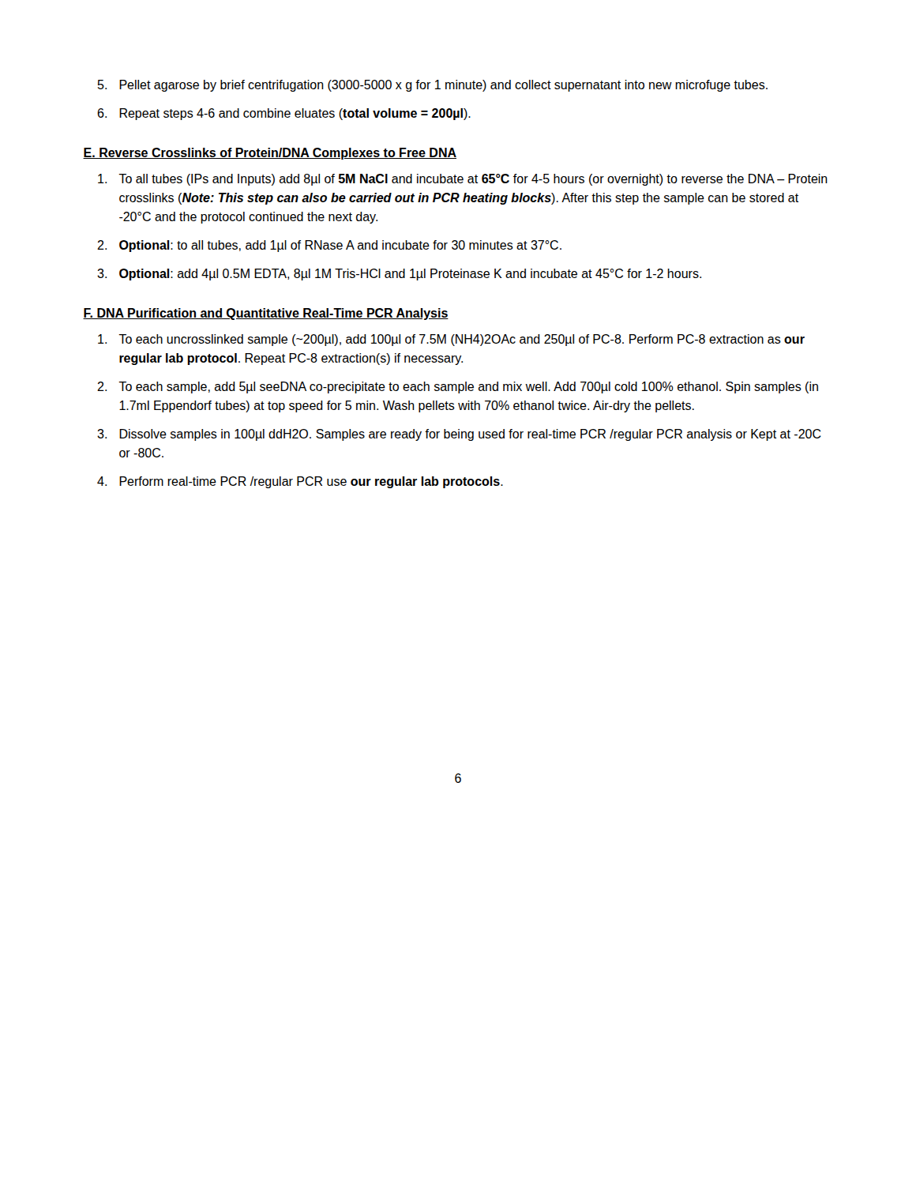Pellet agarose by brief centrifugation (3000-5000 x g for 1 minute) and collect supernatant into new microfuge tubes.
Repeat steps 4-6 and combine eluates (total volume = 200µl).
E. Reverse Crosslinks of Protein/DNA Complexes to Free DNA
To all tubes (IPs and Inputs) add 8µl of 5M NaCl and incubate at 65°C for 4-5 hours (or overnight) to reverse the DNA – Protein crosslinks (Note: This step can also be carried out in PCR heating blocks). After this step the sample can be stored at -20°C and the protocol continued the next day.
Optional: to all tubes, add 1µl of RNase A and incubate for 30 minutes at 37°C.
Optional: add 4µl 0.5M EDTA, 8µl 1M Tris-HCl and 1µl Proteinase K and incubate at 45°C for 1-2 hours.
F. DNA Purification and Quantitative Real-Time PCR Analysis
To each uncrosslinked sample (~200µl), add 100µl of 7.5M (NH4)2OAc and 250µl of PC-8. Perform PC-8 extraction as our regular lab protocol. Repeat PC-8 extraction(s) if necessary.
To each sample, add 5µl seeDNA co-precipitate to each sample and mix well. Add 700µl cold 100% ethanol. Spin samples (in 1.7ml Eppendorf tubes) at top speed for 5 min. Wash pellets with 70% ethanol twice. Air-dry the pellets.
Dissolve samples in 100µl ddH2O. Samples are ready for being used for real-time PCR /regular PCR analysis or Kept at -20C or -80C.
Perform real-time PCR /regular PCR use our regular lab protocols.
6